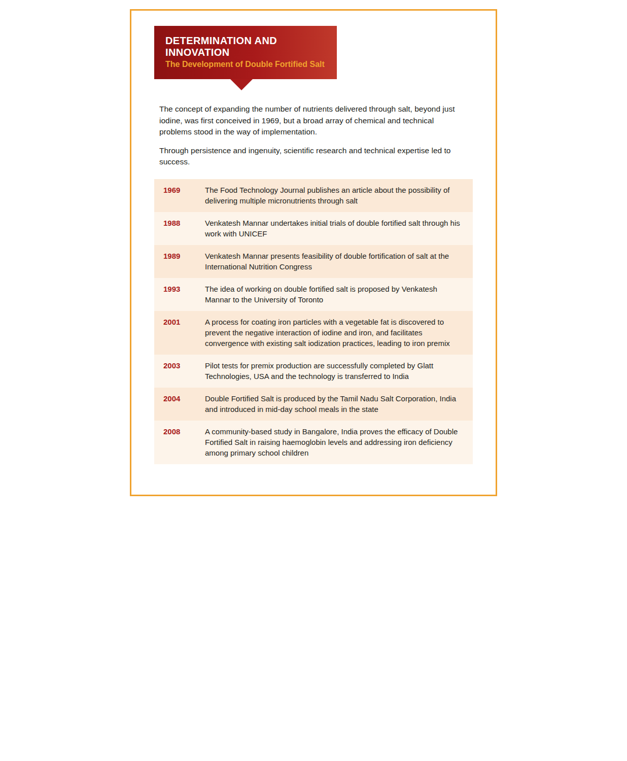Determination and Innovation
The Development of Double Fortified Salt
The concept of expanding the number of nutrients delivered through salt, beyond just iodine, was first conceived in 1969, but a broad array of chemical and technical problems stood in the way of implementation.
Through persistence and ingenuity, scientific research and technical expertise led to success.
| 1969 | The Food Technology Journal publishes an article about the possibility of delivering multiple micronutrients through salt |
| 1988 | Venkatesh Mannar undertakes initial trials of double fortified salt through his work with UNICEF |
| 1989 | Venkatesh Mannar presents feasibility of double fortification of salt at the International Nutrition Congress |
| 1993 | The idea of working on double fortified salt is proposed by Venkatesh Mannar to the University of Toronto |
| 2001 | A process for coating iron particles with a vegetable fat is discovered to prevent the negative interaction of iodine and iron, and facilitates convergence with existing salt iodization practices, leading to iron premix |
| 2003 | Pilot tests for premix production are successfully completed by Glatt Technologies, USA and the technology is transferred to India |
| 2004 | Double Fortified Salt is produced by the Tamil Nadu Salt Corporation, India and introduced in mid-day school meals in the state |
| 2008 | A community-based study in Bangalore, India proves the efficacy of Double Fortified Salt in raising haemoglobin levels and addressing iron deficiency among primary school children |